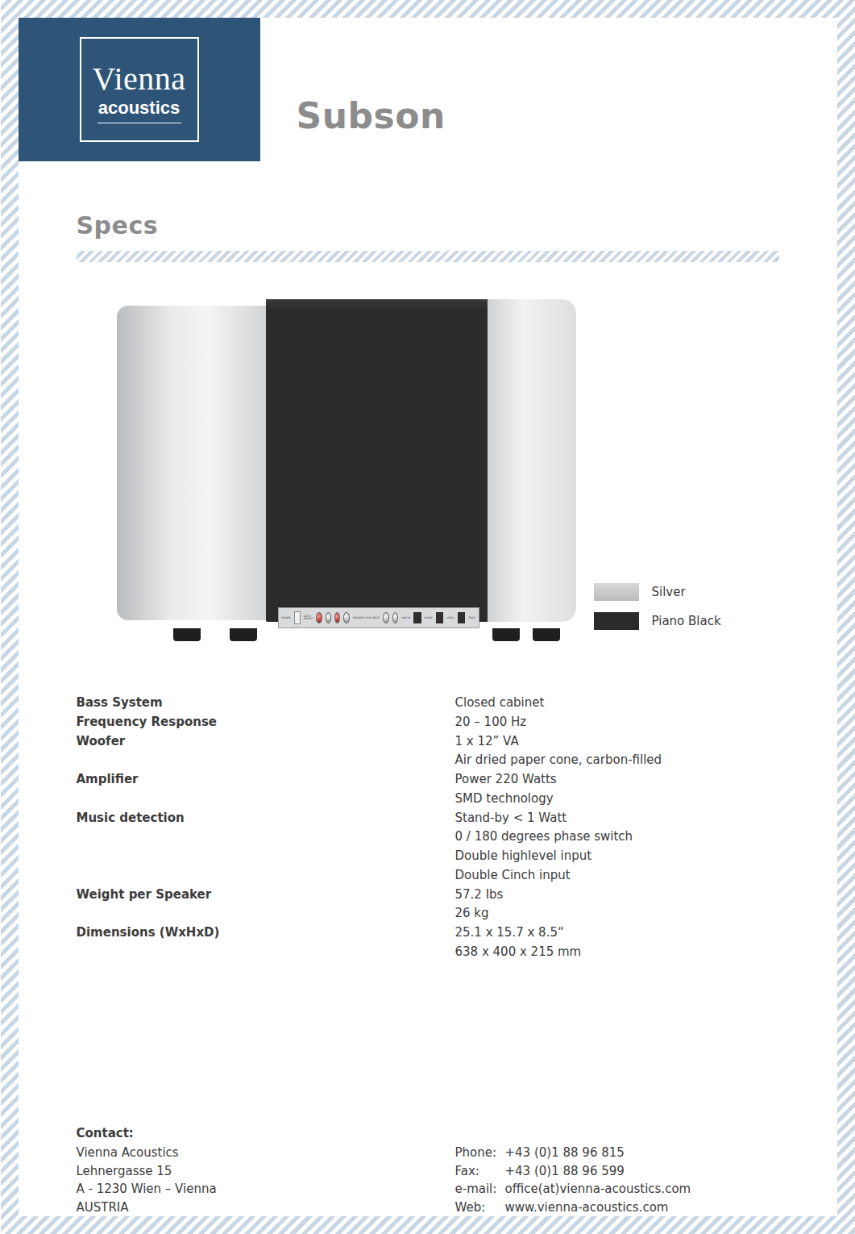Vienna
acoustics
Subson
Specs
POWER AUTO
ON/OFF SPEAKER LEVEL INPUT LINE IN PHASE LEVEL FREQ
Silver
Piano Black
| Bass System | Closed cabinet |
| Frequency Response | 20 – 100 Hz |
| Woofer | 1 x 12” VA |
| | Air dried paper cone, carbon-filled |
| Amplifier | Power 220 Watts |
| | SMD technology |
| Music detection | Stand-by < 1 Watt |
| | 0 / 180 degrees phase switch |
| | Double highlevel input |
| | Double Cinch input |
| Weight per Speaker | 57.2 Ibs |
| | 26 kg |
| Dimensions (WxHxD) | 25.1 x 15.7 x 8.5“ |
| | 638 x 400 x 215 mm |
Contact:
| Vienna Acoustics | Phone: | +43 (0)1 88 96 815 |
| Lehnergasse 15 | Fax: | +43 (0)1 88 96 599 |
| A - 1230 Wien – Vienna | e-mail: | office(at)vienna-acoustics.com |
| AUSTRIA | Web: | www.vienna-acoustics.com |